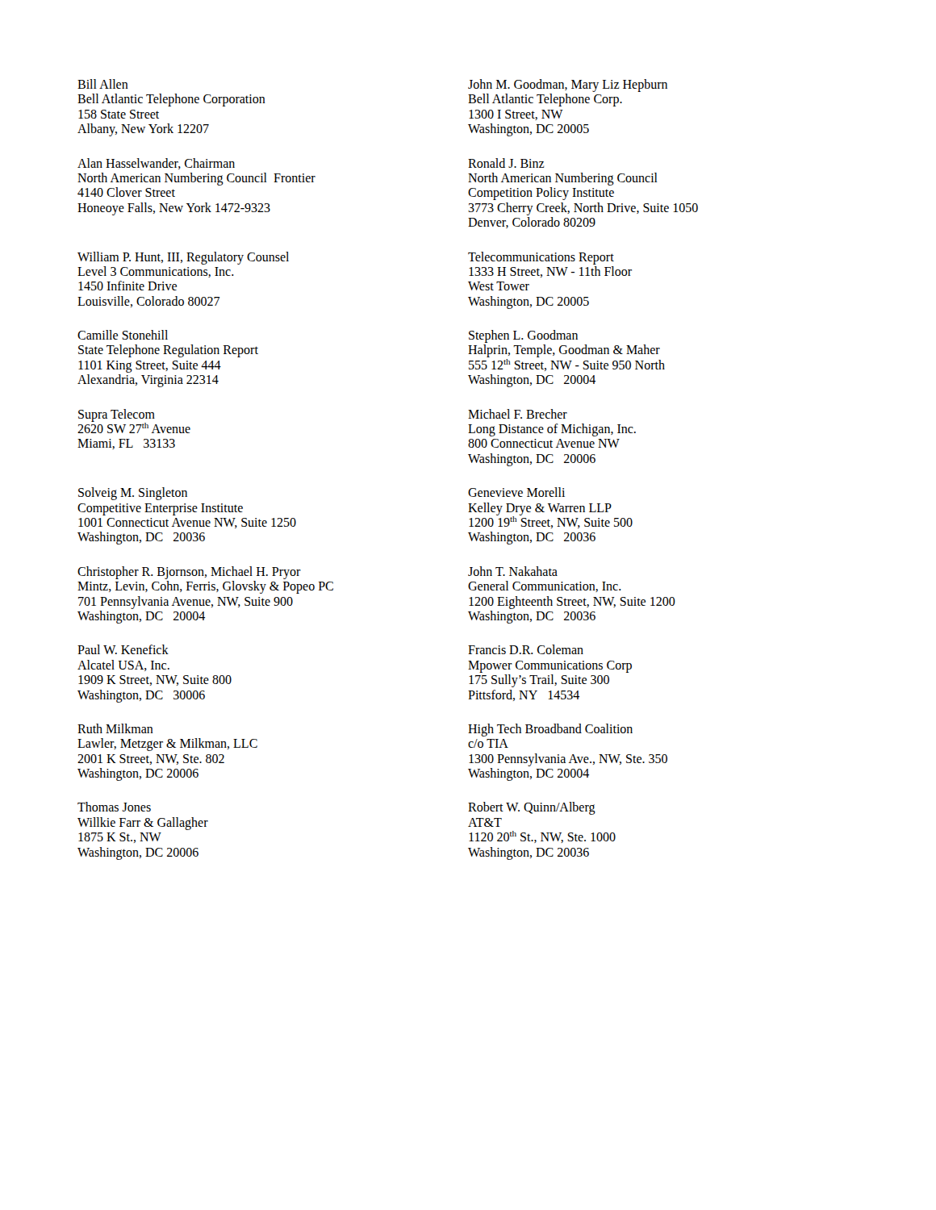| Bill Allen Bell Atlantic Telephone Corporation 158 State Street Albany, New York 12207 | John M. Goodman, Mary Liz Hepburn Bell Atlantic Telephone Corp. 1300 I Street, NW Washington, DC 20005 |
| Alan Hasselwander, Chairman North American Numbering Council Frontier 4140 Clover Street Honeoye Falls, New York 1472-9323 | Ronald J. Binz North American Numbering Council Competition Policy Institute 3773 Cherry Creek, North Drive, Suite 1050 Denver, Colorado 80209 |
| William P. Hunt, III, Regulatory Counsel Level 3 Communications, Inc. 1450 Infinite Drive Louisville, Colorado 80027 | Telecommunications Report 1333 H Street, NW - 11th Floor West Tower Washington, DC 20005 |
| Camille Stonehill State Telephone Regulation Report 1101 King Street, Suite 444 Alexandria, Virginia 22314 | Stephen L. Goodman Halprin, Temple, Goodman & Maher 555 12 th Street, NW - Suite 950 North Washington, DC 20004 |
| Supra Telecom 2620 SW 27 th Avenue Miami, FL 33133 | Michael F. Brecher Long Distance of Michigan, Inc. 800 Connecticut Avenue NW Washington, DC 20006 |
| Solveig M. Singleton Competitive Enterprise Institute 1001 Connecticut Avenue NW, Suite 1250 Washington, DC 20036 | Genevieve Morelli Kelley Drye & Warren LLP 1200 19 th Street, NW, Suite 500 Washington, DC 20036 |
| Christopher R. Bjornson, Michael H. Pryor Mintz, Levin, Cohn, Ferris, Glovsky & Popeo PC 701 Pennsylvania Avenue, NW, Suite 900 Washington, DC 20004 | John T. Nakahata General Communication, Inc. 1200 Eighteenth Street, NW, Suite 1200 Washington, DC 20036 |
| Paul W. Kenefick Alcatel USA, Inc. 1909 K Street, NW, Suite 800 Washington, DC 30006 | Francis D.R. Coleman Mpower Communications Corp 175 Sully’s Trail, Suite 300 Pittsford, NY 14534 |
| Ruth Milkman Lawler, Metzger & Milkman, LLC 2001 K Street, NW, Ste. 802 Washington, DC 20006 | High Tech Broadband Coalition c/o TIA 1300 Pennsylvania Ave., NW, Ste. 350 Washington, DC 20004 |
| Thomas Jones Willkie Farr & Gallagher 1875 K St., NW Washington, DC 20006 | Robert W. Quinn/Alberg AT&T 1120 20 th St., NW, Ste. 1000 Washington, DC 20036 |